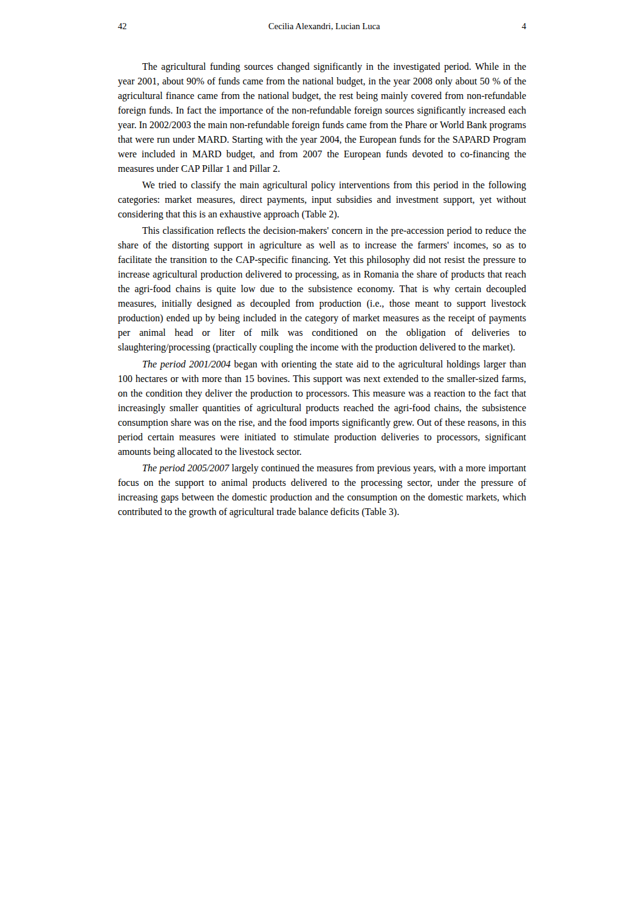42 Cecilia Alexandri, Lucian Luca 4
The agricultural funding sources changed significantly in the investigated period. While in the year 2001, about 90% of funds came from the national budget, in the year 2008 only about 50 % of the agricultural finance came from the national budget, the rest being mainly covered from non-refundable foreign funds. In fact the importance of the non-refundable foreign sources significantly increased each year. In 2002/2003 the main non-refundable foreign funds came from the Phare or World Bank programs that were run under MARD. Starting with the year 2004, the European funds for the SAPARD Program were included in MARD budget, and from 2007 the European funds devoted to co-financing the measures under CAP Pillar 1 and Pillar 2.
We tried to classify the main agricultural policy interventions from this period in the following categories: market measures, direct payments, input subsidies and investment support, yet without considering that this is an exhaustive approach (Table 2).
This classification reflects the decision-makers' concern in the pre-accession period to reduce the share of the distorting support in agriculture as well as to increase the farmers' incomes, so as to facilitate the transition to the CAP-specific financing. Yet this philosophy did not resist the pressure to increase agricultural production delivered to processing, as in Romania the share of products that reach the agri-food chains is quite low due to the subsistence economy. That is why certain decoupled measures, initially designed as decoupled from production (i.e., those meant to support livestock production) ended up by being included in the category of market measures as the receipt of payments per animal head or liter of milk was conditioned on the obligation of deliveries to slaughtering/processing (practically coupling the income with the production delivered to the market).
The period 2001/2004 began with orienting the state aid to the agricultural holdings larger than 100 hectares or with more than 15 bovines. This support was next extended to the smaller-sized farms, on the condition they deliver the production to processors. This measure was a reaction to the fact that increasingly smaller quantities of agricultural products reached the agri-food chains, the subsistence consumption share was on the rise, and the food imports significantly grew. Out of these reasons, in this period certain measures were initiated to stimulate production deliveries to processors, significant amounts being allocated to the livestock sector.
The period 2005/2007 largely continued the measures from previous years, with a more important focus on the support to animal products delivered to the processing sector, under the pressure of increasing gaps between the domestic production and the consumption on the domestic markets, which contributed to the growth of agricultural trade balance deficits (Table 3).